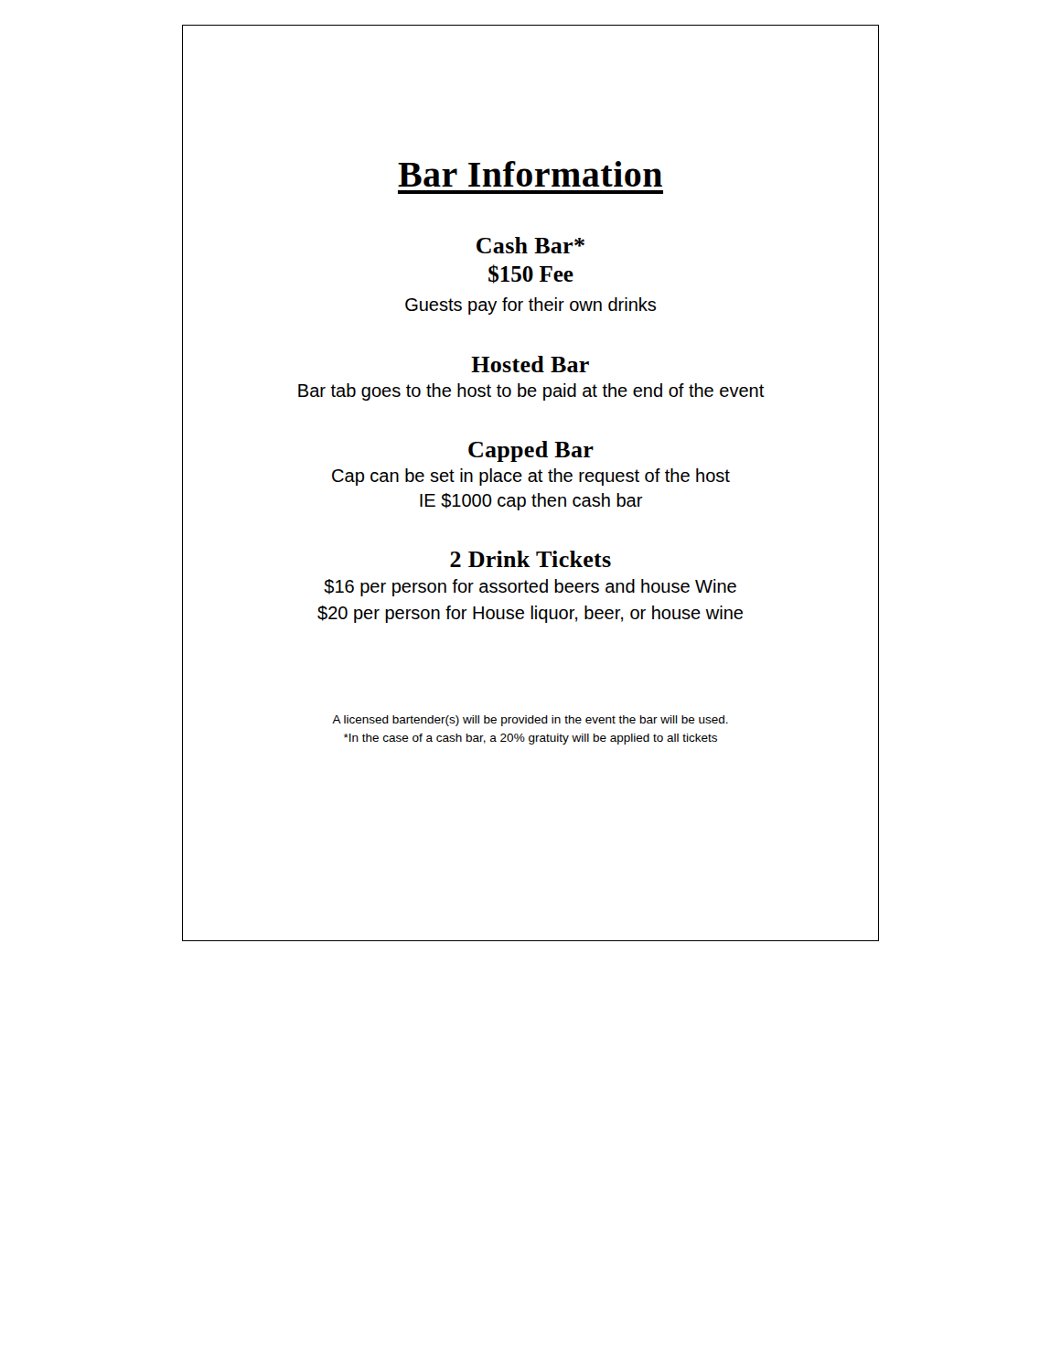Bar Information
Cash Bar*
$150 Fee
Guests pay for their own drinks
Hosted Bar
Bar tab goes to the host to be paid at the end of the event
Capped Bar
Cap can be set in place at the request of the host
IE $1000 cap then cash bar
2 Drink Tickets
$16 per person for assorted beers and house Wine
$20 per person for House liquor, beer, or house wine
A licensed bartender(s) will be provided in the event the bar will be used.
*In the case of a cash bar, a 20% gratuity will be applied to all tickets